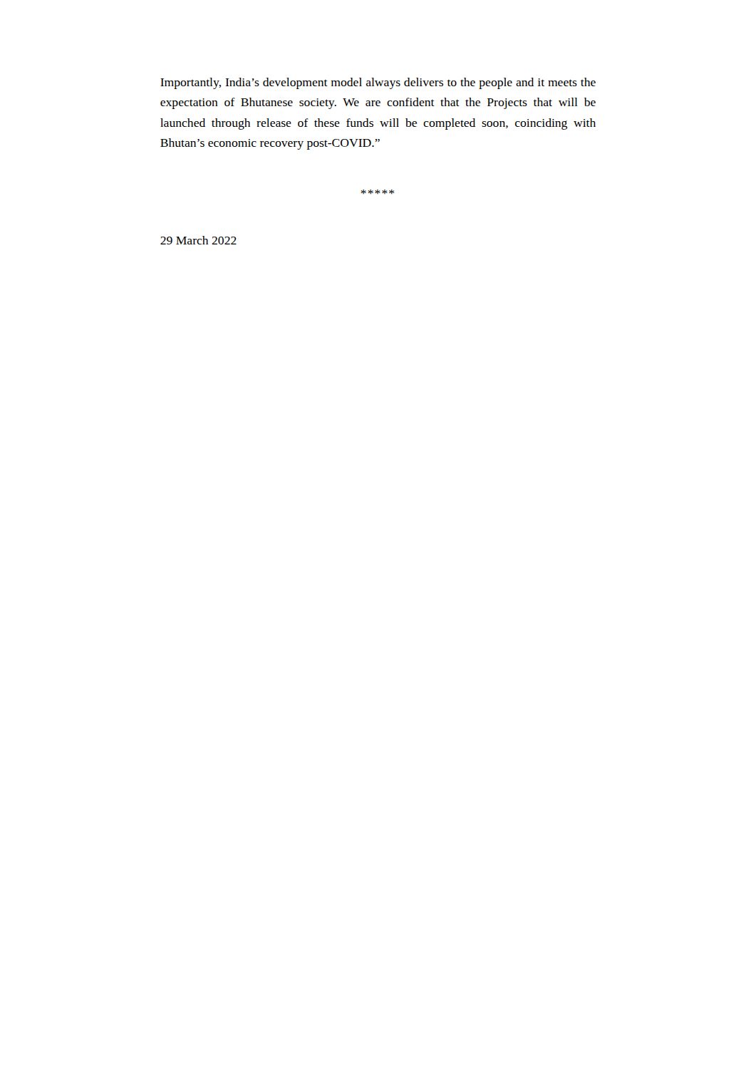Importantly, India’s development model always delivers to the people and it meets the expectation of Bhutanese society. We are confident that the Projects that will be launched through release of these funds will be completed soon, coinciding with Bhutan’s economic recovery post-COVID.”
*****
29 March 2022